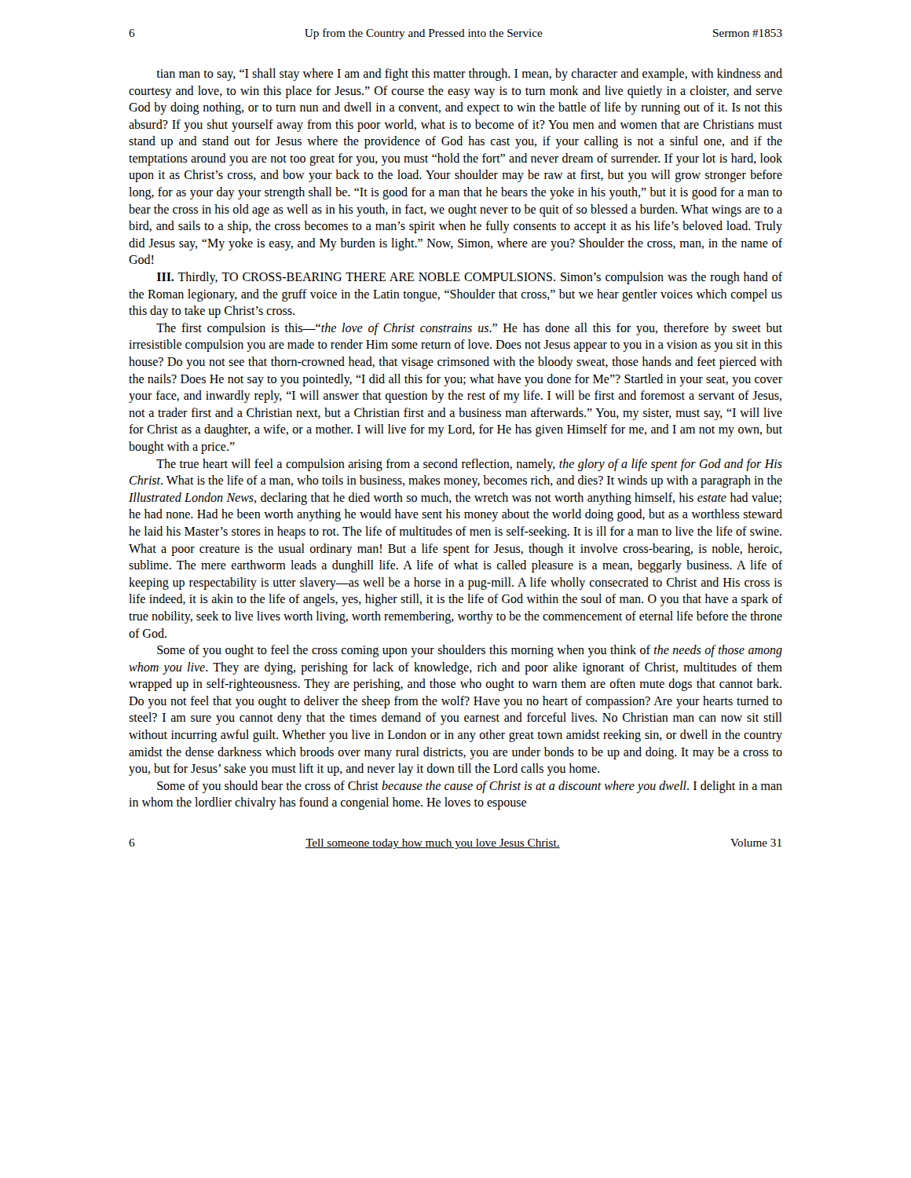6 Up from the Country and Pressed into the Service Sermon #1853
tian man to say, “I shall stay where I am and fight this matter through. I mean, by character and example, with kindness and courtesy and love, to win this place for Jesus.” Of course the easy way is to turn monk and live quietly in a cloister, and serve God by doing nothing, or to turn nun and dwell in a convent, and expect to win the battle of life by running out of it. Is not this absurd? If you shut yourself away from this poor world, what is to become of it? You men and women that are Christians must stand up and stand out for Jesus where the providence of God has cast you, if your calling is not a sinful one, and if the temptations around you are not too great for you, you must “hold the fort” and never dream of surrender. If your lot is hard, look upon it as Christ’s cross, and bow your back to the load. Your shoulder may be raw at first, but you will grow stronger before long, for as your day your strength shall be. “It is good for a man that he bears the yoke in his youth,” but it is good for a man to bear the cross in his old age as well as in his youth, in fact, we ought never to be quit of so blessed a burden. What wings are to a bird, and sails to a ship, the cross becomes to a man’s spirit when he fully consents to accept it as his life’s beloved load. Truly did Jesus say, “My yoke is easy, and My burden is light.” Now, Simon, where are you? Shoulder the cross, man, in the name of God!
III. Thirdly, TO CROSS-BEARING THERE ARE NOBLE COMPULSIONS. Simon’s compulsion was the rough hand of the Roman legionary, and the gruff voice in the Latin tongue, “Shoulder that cross,” but we hear gentler voices which compel us this day to take up Christ’s cross.
The first compulsion is this—“the love of Christ constrains us.” He has done all this for you, therefore by sweet but irresistible compulsion you are made to render Him some return of love. Does not Jesus appear to you in a vision as you sit in this house? Do you not see that thorn-crowned head, that visage crimsoned with the bloody sweat, those hands and feet pierced with the nails? Does He not say to you pointedly, “I did all this for you; what have you done for Me”? Startled in your seat, you cover your face, and inwardly reply, “I will answer that question by the rest of my life. I will be first and foremost a servant of Jesus, not a trader first and a Christian next, but a Christian first and a business man afterwards.” You, my sister, must say, “I will live for Christ as a daughter, a wife, or a mother. I will live for my Lord, for He has given Himself for me, and I am not my own, but bought with a price.”
The true heart will feel a compulsion arising from a second reflection, namely, the glory of a life spent for God and for His Christ. What is the life of a man, who toils in business, makes money, becomes rich, and dies? It winds up with a paragraph in the Illustrated London News, declaring that he died worth so much, the wretch was not worth anything himself, his estate had value; he had none. Had he been worth anything he would have sent his money about the world doing good, but as a worthless steward he laid his Master’s stores in heaps to rot. The life of multitudes of men is self-seeking. It is ill for a man to live the life of swine. What a poor creature is the usual ordinary man! But a life spent for Jesus, though it involve cross-bearing, is noble, heroic, sublime. The mere earthworm leads a dunghill life. A life of what is called pleasure is a mean, beggarly business. A life of keeping up respectability is utter slavery—as well be a horse in a pug-mill. A life wholly consecrated to Christ and His cross is life indeed, it is akin to the life of angels, yes, higher still, it is the life of God within the soul of man. O you that have a spark of true nobility, seek to live lives worth living, worth remembering, worthy to be the commencement of eternal life before the throne of God.
Some of you ought to feel the cross coming upon your shoulders this morning when you think of the needs of those among whom you live. They are dying, perishing for lack of knowledge, rich and poor alike ignorant of Christ, multitudes of them wrapped up in self-righteousness. They are perishing, and those who ought to warn them are often mute dogs that cannot bark. Do you not feel that you ought to deliver the sheep from the wolf? Have you no heart of compassion? Are your hearts turned to steel? I am sure you cannot deny that the times demand of you earnest and forceful lives. No Christian man can now sit still without incurring awful guilt. Whether you live in London or in any other great town amidst reeking sin, or dwell in the country amidst the dense darkness which broods over many rural districts, you are under bonds to be up and doing. It may be a cross to you, but for Jesus’ sake you must lift it up, and never lay it down till the Lord calls you home.
Some of you should bear the cross of Christ because the cause of Christ is at a discount where you dwell. I delight in a man in whom the lordlier chivalry has found a congenial home. He loves to espouse
6 Tell someone today how much you love Jesus Christ. Volume 31